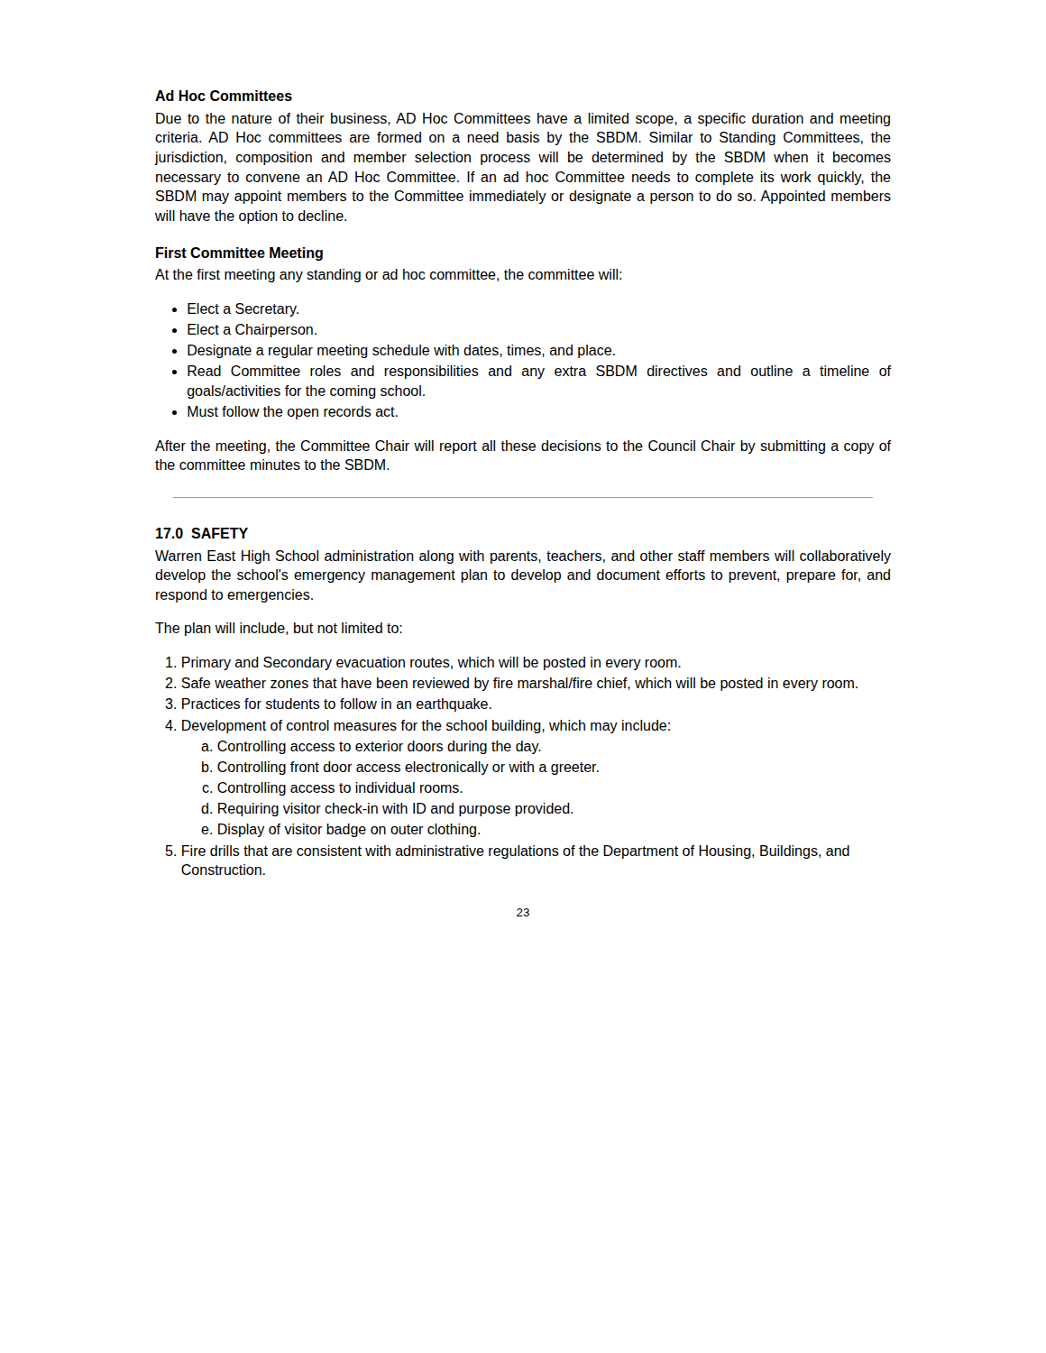Ad Hoc Committees
Due to the nature of their business, AD Hoc Committees have a limited scope, a specific duration and meeting criteria. AD Hoc committees are formed on a need basis by the SBDM. Similar to Standing Committees, the jurisdiction, composition and member selection process will be determined by the SBDM when it becomes necessary to convene an AD Hoc Committee. If an ad hoc Committee needs to complete its work quickly, the SBDM may appoint members to the Committee immediately or designate a person to do so. Appointed members will have the option to decline.
First Committee Meeting
At the first meeting any standing or ad hoc committee, the committee will:
Elect a Secretary.
Elect a Chairperson.
Designate a regular meeting schedule with dates, times, and place.
Read Committee roles and responsibilities and any extra SBDM directives and outline a timeline of goals/activities for the coming school.
Must follow the open records act.
After the meeting, the Committee Chair will report all these decisions to the Council Chair by submitting a copy of the committee minutes to the SBDM.
17.0 SAFETY
Warren East High School administration along with parents, teachers, and other staff members will collaboratively develop the school's emergency management plan to develop and document efforts to prevent, prepare for, and respond to emergencies.
The plan will include, but not limited to:
Primary and Secondary evacuation routes, which will be posted in every room.
Safe weather zones that have been reviewed by fire marshal/fire chief, which will be posted in every room.
Practices for students to follow in an earthquake.
Development of control measures for the school building, which may include:
Controlling access to exterior doors during the day.
Controlling front door access electronically or with a greeter.
Controlling access to individual rooms.
Requiring visitor check-in with ID and purpose provided.
Display of visitor badge on outer clothing.
Fire drills that are consistent with administrative regulations of the Department of Housing, Buildings, and Construction.
23